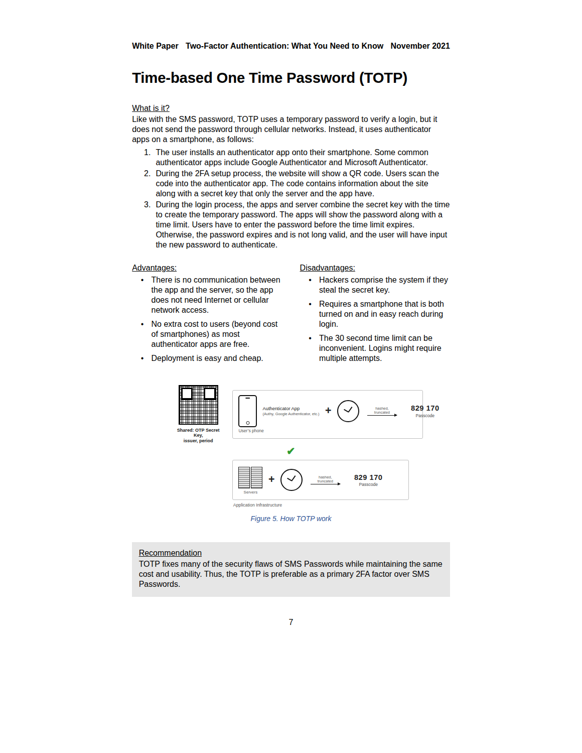White Paper
Two-Factor Authentication: What You Need to Know
November 2021
Time-based One Time Password (TOTP)
What is it?
Like with the SMS password, TOTP uses a temporary password to verify a login, but it does not send the password through cellular networks. Instead, it uses authenticator apps on a smartphone, as follows:
The user installs an authenticator app onto their smartphone. Some common authenticator apps include Google Authenticator and Microsoft Authenticator.
During the 2FA setup process, the website will show a QR code. Users scan the code into the authenticator app. The code contains information about the site along with a secret key that only the server and the app have.
During the login process, the apps and server combine the secret key with the time to create the temporary password. The apps will show the password along with a time limit. Users have to enter the password before the time limit expires. Otherwise, the password expires and is not long valid, and the user will have input the new password to authenticate.
Advantages:
There is no communication between the app and the server, so the app does not need Internet or cellular network access.
No extra cost to users (beyond cost of smartphones) as most authenticator apps are free.
Deployment is easy and cheap.
Disadvantages:
Hackers comprise the system if they steal the secret key.
Requires a smartphone that is both turned on and in easy reach during login.
The 30 second time limit can be inconvenient. Logins might require multiple attempts.
Shared: OTP Secret Key,
issuer, period
Authenticator App
(Authy, Google Authenticator, etc.)
+
hashed,
truncated
829 170
Passcode
User’s phone
✔
Servers
+
hashed,
truncated
829 170
Passcode
Application Infrastructure
Figure 5. How TOTP work
Recommendation
TOTP fixes many of the security flaws of SMS Passwords while maintaining the same cost and usability. Thus, the TOTP is preferable as a primary 2FA factor over SMS Passwords.
7